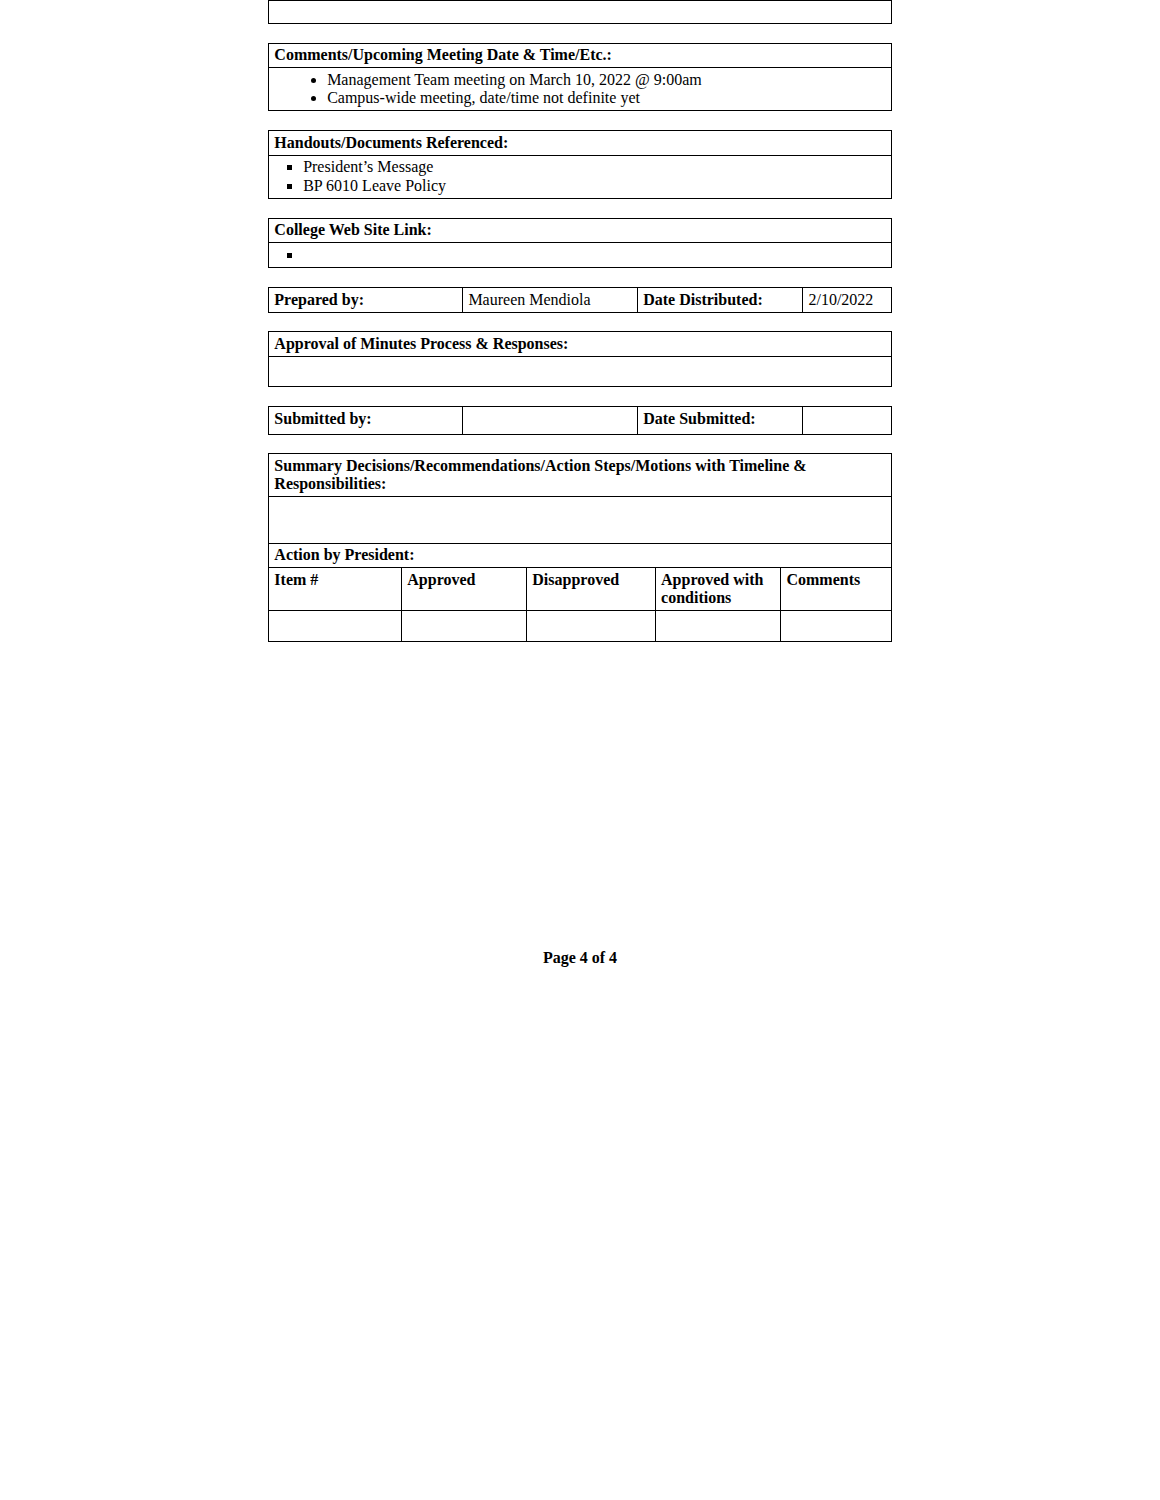| Comments/Upcoming Meeting Date & Time/Etc.: |
| Management Team meeting on March 10, 2022 @ 9:00am Campus-wide meeting, date/time not definite yet |
| Handouts/Documents Referenced: |
| President’s Message BP 6010 Leave Policy |
| College Web Site Link: |
| Prepared by: | Maureen Mendiola | Date Distributed: | 2/10/2022 |
| Approval of Minutes Process & Responses: |
| Submitted by: | | Date Submitted: | |
| Summary Decisions/Recommendations/Action Steps/Motions with Timeline & Responsibilities: |
| Action by President: |
| Item # | Approved | Disapproved | Approved with conditions | Comments |
Page 4 of 4